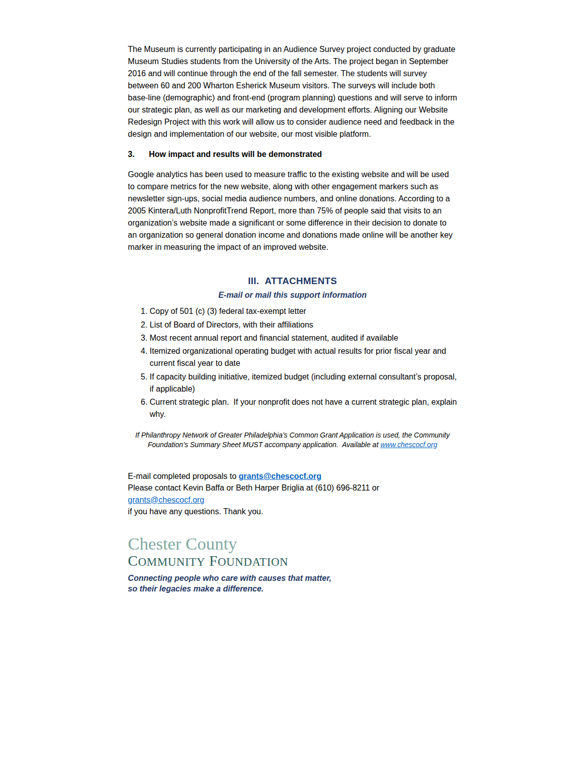The Museum is currently participating in an Audience Survey project conducted by graduate Museum Studies students from the University of the Arts. The project began in September 2016 and will continue through the end of the fall semester. The students will survey between 60 and 200 Wharton Esherick Museum visitors. The surveys will include both base-line (demographic) and front-end (program planning) questions and will serve to inform our strategic plan, as well as our marketing and development efforts. Aligning our Website Redesign Project with this work will allow us to consider audience need and feedback in the design and implementation of our website, our most visible platform.
3. How impact and results will be demonstrated
Google analytics has been used to measure traffic to the existing website and will be used to compare metrics for the new website, along with other engagement markers such as newsletter sign-ups, social media audience numbers, and online donations. According to a 2005 Kintera/Luth NonprofitTrend Report, more than 75% of people said that visits to an organization’s website made a significant or some difference in their decision to donate to an organization so general donation income and donations made online will be another key marker in measuring the impact of an improved website.
III. ATTACHMENTS
E-mail or mail this support information
Copy of 501 (c) (3) federal tax-exempt letter
List of Board of Directors, with their affiliations
Most recent annual report and financial statement, audited if available
Itemized organizational operating budget with actual results for prior fiscal year and current fiscal year to date
If capacity building initiative, itemized budget (including external consultant’s proposal, if applicable)
Current strategic plan. If your nonprofit does not have a current strategic plan, explain why.
If Philanthropy Network of Greater Philadelphia’s Common Grant Application is used, the Community Foundation’s Summary Sheet MUST accompany application. Available at www.chescocf.org
E-mail completed proposals to grants@chescocf.org
Please contact Kevin Baffa or Beth Harper Briglia at (610) 696-8211 or grants@chescocf.org
if you have any questions. Thank you.
Chester County
COMMUNITY FOUNDATION
Connecting people who care with causes that matter,
so their legacies make a difference.